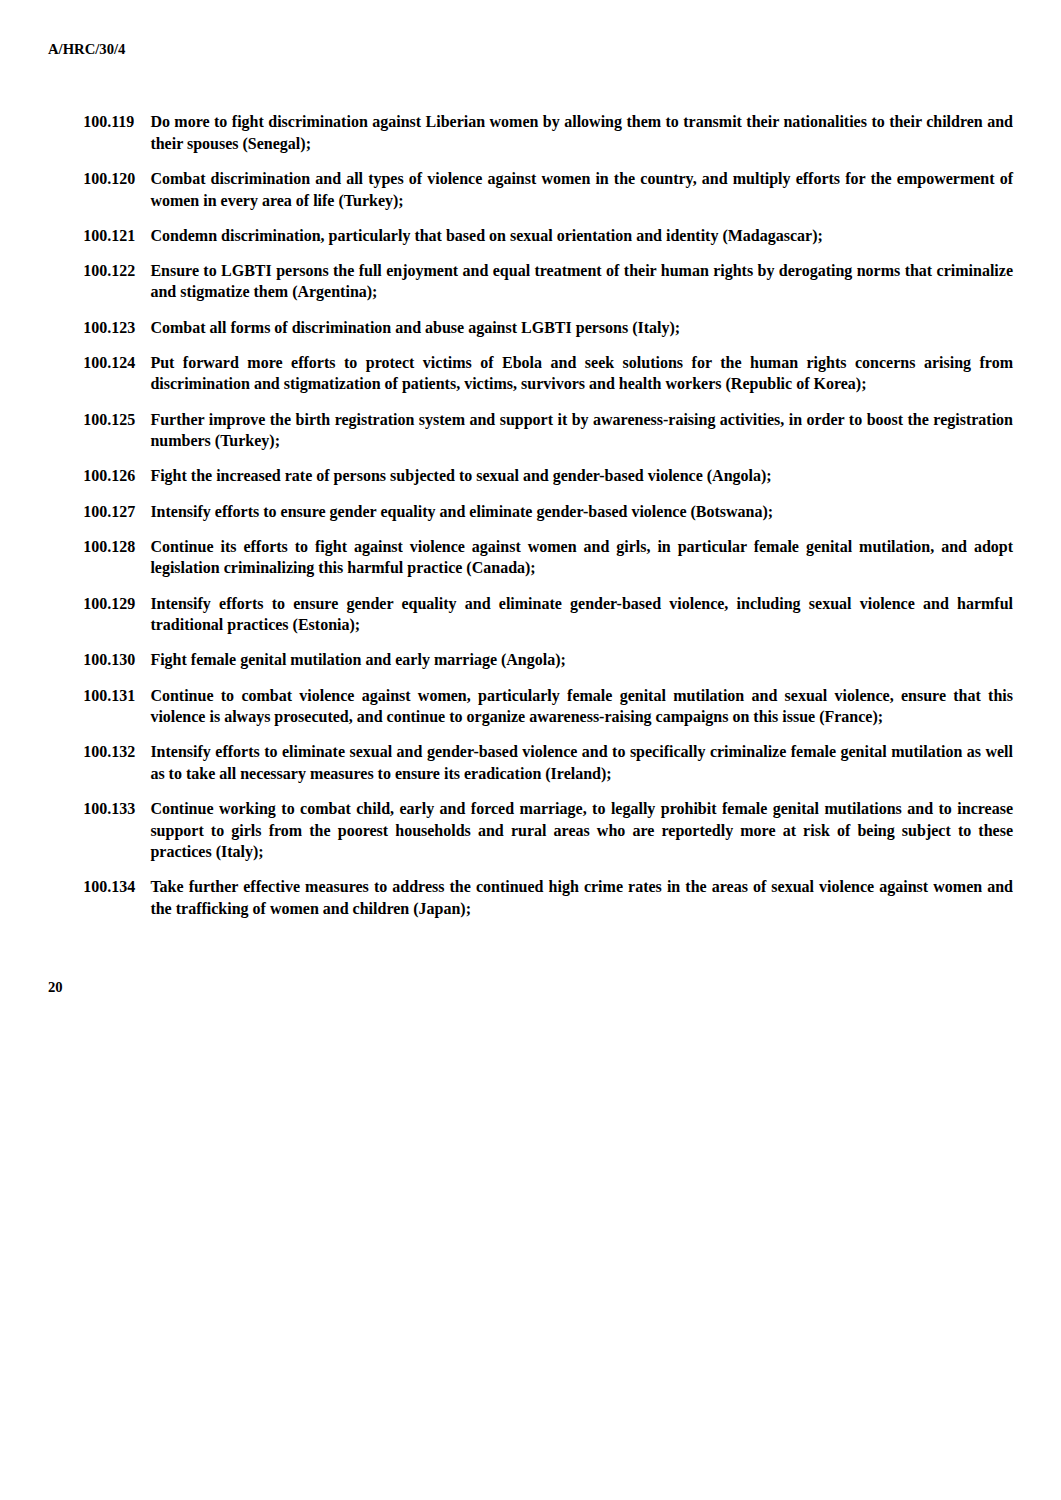A/HRC/30/4
100.119
Do more to fight discrimination against Liberian women by allowing them to transmit their nationalities to their children and their spouses (Senegal);
100.120
Combat discrimination and all types of violence against women in the country, and multiply efforts for the empowerment of women in every area of life (Turkey);
100.121
Condemn discrimination, particularly that based on sexual orientation and identity (Madagascar);
100.122
Ensure to LGBTI persons the full enjoyment and equal treatment of their human rights by derogating norms that criminalize and stigmatize them (Argentina);
100.123
Combat all forms of discrimination and abuse against LGBTI persons (Italy);
100.124
Put forward more efforts to protect victims of Ebola and seek solutions for the human rights concerns arising from discrimination and stigmatization of patients, victims, survivors and health workers (Republic of Korea);
100.125
Further improve the birth registration system and support it by awareness-raising activities, in order to boost the registration numbers (Turkey);
100.126
Fight the increased rate of persons subjected to sexual and gender-based violence (Angola);
100.127
Intensify efforts to ensure gender equality and eliminate gender-based violence (Botswana);
100.128
Continue its efforts to fight against violence against women and girls, in particular female genital mutilation, and adopt legislation criminalizing this harmful practice (Canada);
100.129
Intensify efforts to ensure gender equality and eliminate gender-based violence, including sexual violence and harmful traditional practices (Estonia);
100.130
Fight female genital mutilation and early marriage (Angola);
100.131
Continue to combat violence against women, particularly female genital mutilation and sexual violence, ensure that this violence is always prosecuted, and continue to organize awareness-raising campaigns on this issue (France);
100.132
Intensify efforts to eliminate sexual and gender-based violence and to specifically criminalize female genital mutilation as well as to take all necessary measures to ensure its eradication (Ireland);
100.133
Continue working to combat child, early and forced marriage, to legally prohibit female genital mutilations and to increase support to girls from the poorest households and rural areas who are reportedly more at risk of being subject to these practices (Italy);
100.134
Take further effective measures to address the continued high crime rates in the areas of sexual violence against women and the trafficking of women and children (Japan);
20